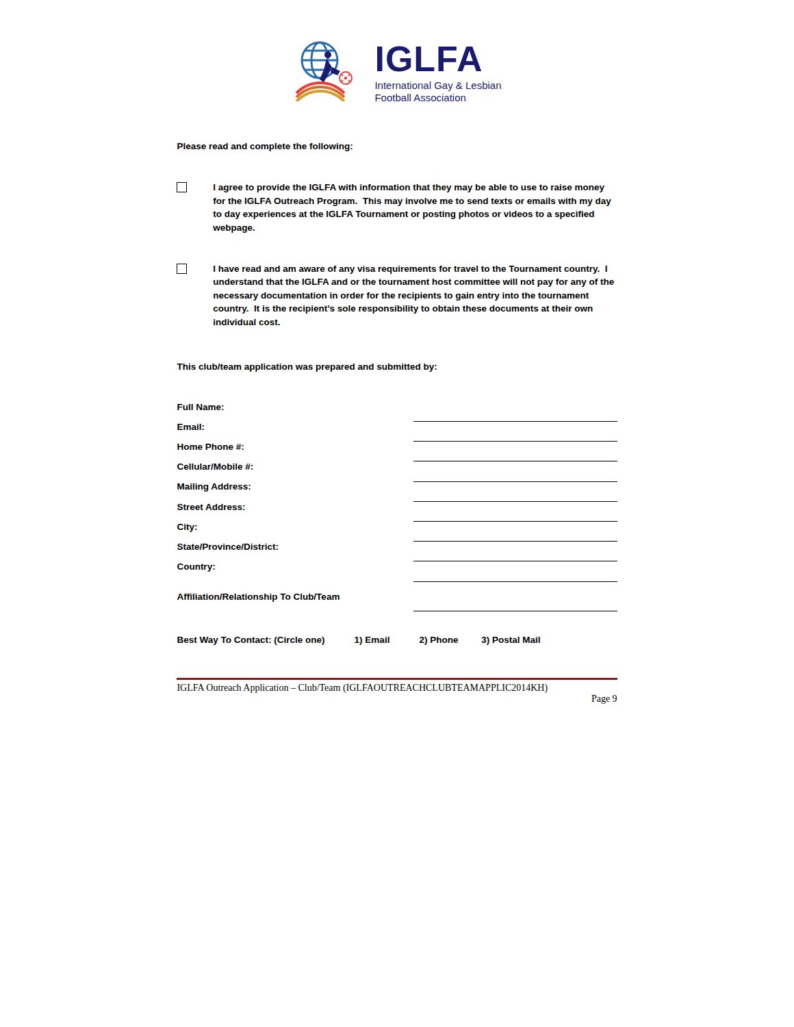IGLFA
International Gay & Lesbian
Football Association
Please read and complete the following:
I agree to provide the IGLFA with information that they may be able to use to raise money for the IGLFA Outreach Program. This may involve me to send texts or emails with my day to day experiences at the IGLFA Tournament or posting photos or videos to a specified webpage.
I have read and am aware of any visa requirements for travel to the Tournament country. I understand that the IGLFA and or the tournament host committee will not pay for any of the necessary documentation in order for the recipients to gain entry into the tournament country. It is the recipient’s sole responsibility to obtain these documents at their own individual cost.
This club/team application was prepared and submitted by:
| Full Name: | |
| Email: | |
| Home Phone #: | |
| Cellular/Mobile #: | |
| Mailing Address: | |
| Street Address: | |
| City: | |
| State/Province/District: | |
| Country: | |
| Affiliation/Relationship To Club/Team | |
Best Way To Contact: (Circle one) 1) Email 2) Phone 3) Postal Mail
IGLFA Outreach Application – Club/Team (IGLFAOUTREACHCLUBTEAMAPPLIC2014KH)
Page 9